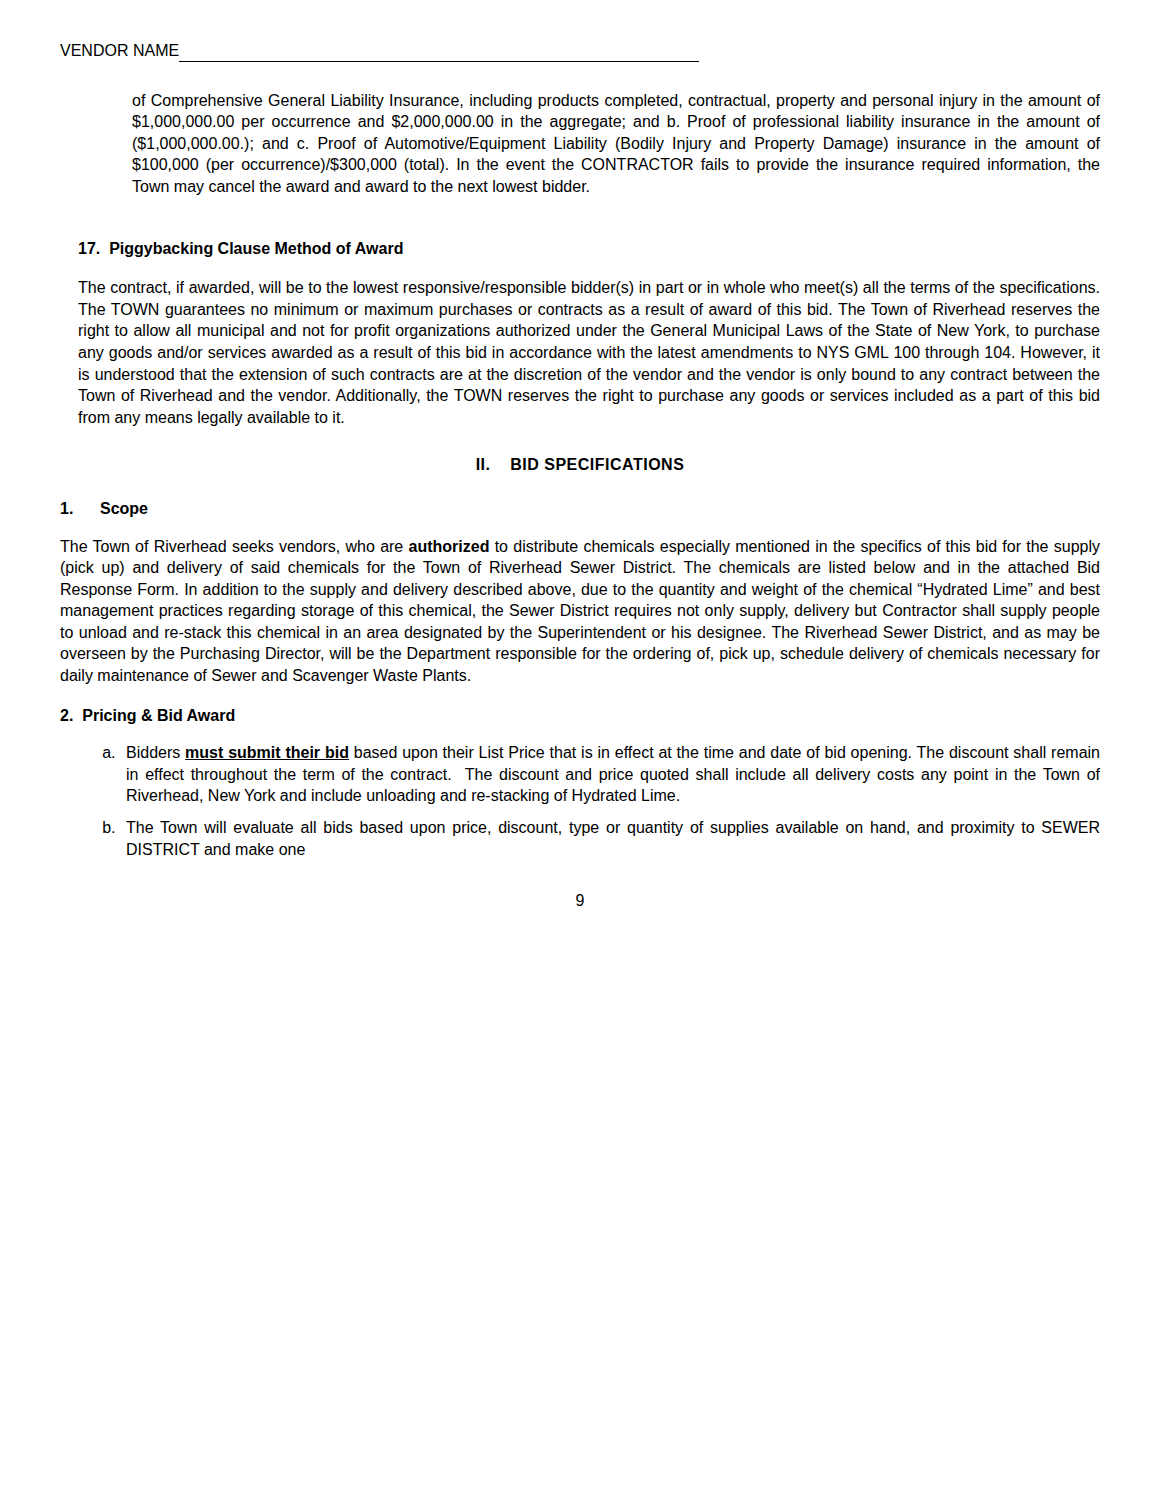VENDOR NAME
of Comprehensive General Liability Insurance, including products completed, contractual, property and personal injury in the amount of $1,000,000.00 per occurrence and $2,000,000.00 in the aggregate; and b. Proof of professional liability insurance in the amount of ($1,000,000.00.); and c. Proof of Automotive/Equipment Liability (Bodily Injury and Property Damage) insurance in the amount of $100,000 (per occurrence)/$300,000 (total). In the event the CONTRACTOR fails to provide the insurance required information, the Town may cancel the award and award to the next lowest bidder.
17. Piggybacking Clause Method of Award
The contract, if awarded, will be to the lowest responsive/responsible bidder(s) in part or in whole who meet(s) all the terms of the specifications. The TOWN guarantees no minimum or maximum purchases or contracts as a result of award of this bid. The Town of Riverhead reserves the right to allow all municipal and not for profit organizations authorized under the General Municipal Laws of the State of New York, to purchase any goods and/or services awarded as a result of this bid in accordance with the latest amendments to NYS GML 100 through 104. However, it is understood that the extension of such contracts are at the discretion of the vendor and the vendor is only bound to any contract between the Town of Riverhead and the vendor. Additionally, the TOWN reserves the right to purchase any goods or services included as a part of this bid from any means legally available to it.
II. BID SPECIFICATIONS
1. Scope
The Town of Riverhead seeks vendors, who are authorized to distribute chemicals especially mentioned in the specifics of this bid for the supply (pick up) and delivery of said chemicals for the Town of Riverhead Sewer District. The chemicals are listed below and in the attached Bid Response Form. In addition to the supply and delivery described above, due to the quantity and weight of the chemical “Hydrated Lime” and best management practices regarding storage of this chemical, the Sewer District requires not only supply, delivery but Contractor shall supply people to unload and re-stack this chemical in an area designated by the Superintendent or his designee. The Riverhead Sewer District, and as may be overseen by the Purchasing Director, will be the Department responsible for the ordering of, pick up, schedule delivery of chemicals necessary for daily maintenance of Sewer and Scavenger Waste Plants.
2. Pricing & Bid Award
Bidders must submit their bid based upon their List Price that is in effect at the time and date of bid opening. The discount shall remain in effect throughout the term of the contract. The discount and price quoted shall include all delivery costs any point in the Town of Riverhead, New York and include unloading and re-stacking of Hydrated Lime.
The Town will evaluate all bids based upon price, discount, type or quantity of supplies available on hand, and proximity to SEWER DISTRICT and make one
9